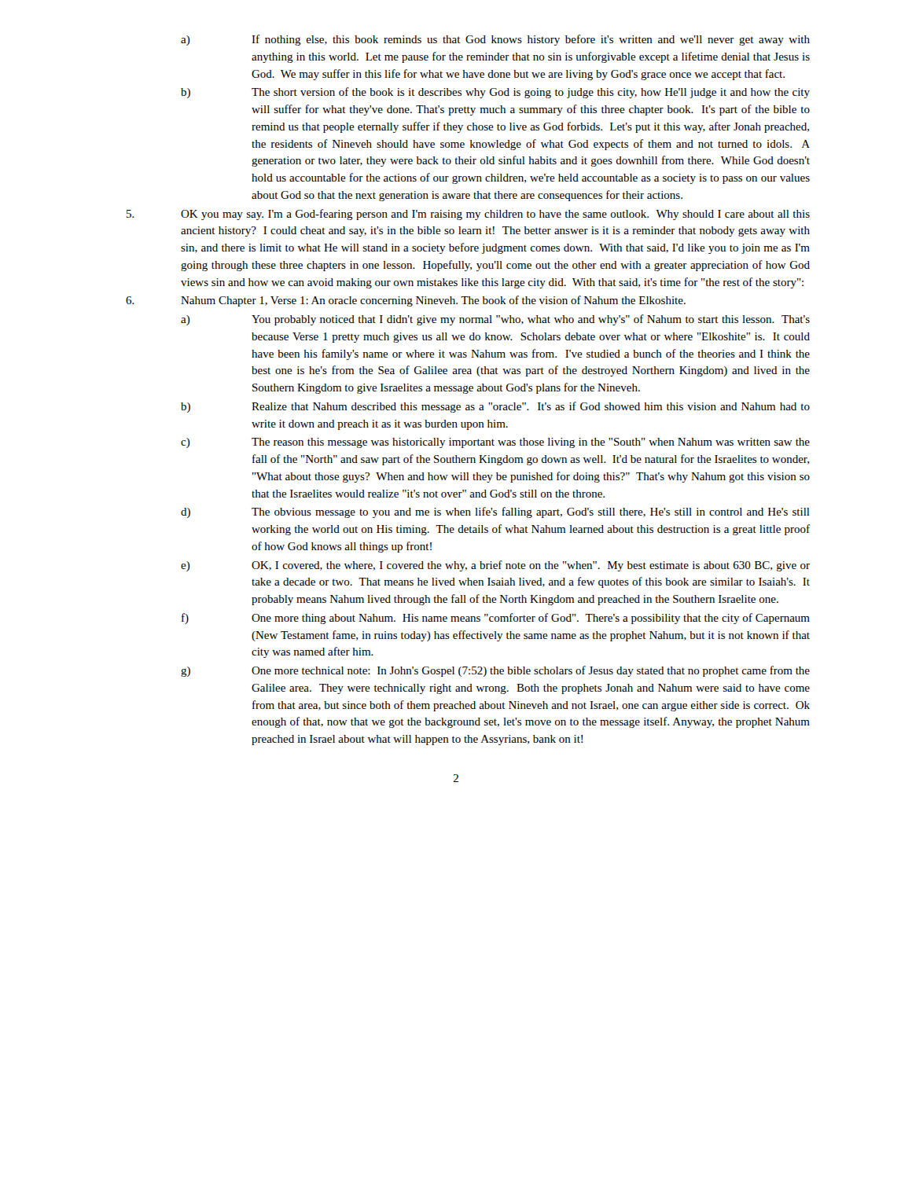a)
If nothing else, this book reminds us that God knows history before it's written and we'll never get away with anything in this world. Let me pause for the reminder that no sin is unforgivable except a lifetime denial that Jesus is God. We may suffer in this life for what we have done but we are living by God's grace once we accept that fact.
b)
The short version of the book is it describes why God is going to judge this city, how He'll judge it and how the city will suffer for what they've done. That's pretty much a summary of this three chapter book. It's part of the bible to remind us that people eternally suffer if they chose to live as God forbids. Let's put it this way, after Jonah preached, the residents of Nineveh should have some knowledge of what God expects of them and not turned to idols. A generation or two later, they were back to their old sinful habits and it goes downhill from there. While God doesn't hold us accountable for the actions of our grown children, we're held accountable as a society is to pass on our values about God so that the next generation is aware that there are consequences for their actions.
5.
OK you may say. I'm a God-fearing person and I'm raising my children to have the same outlook. Why should I care about all this ancient history? I could cheat and say, it's in the bible so learn it! The better answer is it is a reminder that nobody gets away with sin, and there is limit to what He will stand in a society before judgment comes down. With that said, I'd like you to join me as I'm going through these three chapters in one lesson. Hopefully, you'll come out the other end with a greater appreciation of how God views sin and how we can avoid making our own mistakes like this large city did. With that said, it's time for "the rest of the story":
6.
Nahum Chapter 1, Verse 1: An oracle concerning Nineveh. The book of the vision of Nahum the Elkoshite.
a)
You probably noticed that I didn't give my normal "who, what who and why's" of Nahum to start this lesson. That's because Verse 1 pretty much gives us all we do know. Scholars debate over what or where "Elkoshite" is. It could have been his family's name or where it was Nahum was from. I've studied a bunch of the theories and I think the best one is he's from the Sea of Galilee area (that was part of the destroyed Northern Kingdom) and lived in the Southern Kingdom to give Israelites a message about God's plans for the Nineveh.
b)
Realize that Nahum described this message as a "oracle". It's as if God showed him this vision and Nahum had to write it down and preach it as it was burden upon him.
c)
The reason this message was historically important was those living in the "South" when Nahum was written saw the fall of the "North" and saw part of the Southern Kingdom go down as well. It'd be natural for the Israelites to wonder, "What about those guys? When and how will they be punished for doing this?" That's why Nahum got this vision so that the Israelites would realize "it's not over" and God's still on the throne.
d)
The obvious message to you and me is when life's falling apart, God's still there, He's still in control and He's still working the world out on His timing. The details of what Nahum learned about this destruction is a great little proof of how God knows all things up front!
e)
OK, I covered, the where, I covered the why, a brief note on the "when". My best estimate is about 630 BC, give or take a decade or two. That means he lived when Isaiah lived, and a few quotes of this book are similar to Isaiah's. It probably means Nahum lived through the fall of the North Kingdom and preached in the Southern Israelite one.
f)
One more thing about Nahum. His name means "comforter of God". There's a possibility that the city of Capernaum (New Testament fame, in ruins today) has effectively the same name as the prophet Nahum, but it is not known if that city was named after him.
g)
One more technical note: In John's Gospel (7:52) the bible scholars of Jesus day stated that no prophet came from the Galilee area. They were technically right and wrong. Both the prophets Jonah and Nahum were said to have come from that area, but since both of them preached about Nineveh and not Israel, one can argue either side is correct. Ok enough of that, now that we got the background set, let's move on to the message itself. Anyway, the prophet Nahum preached in Israel about what will happen to the Assyrians, bank on it!
2